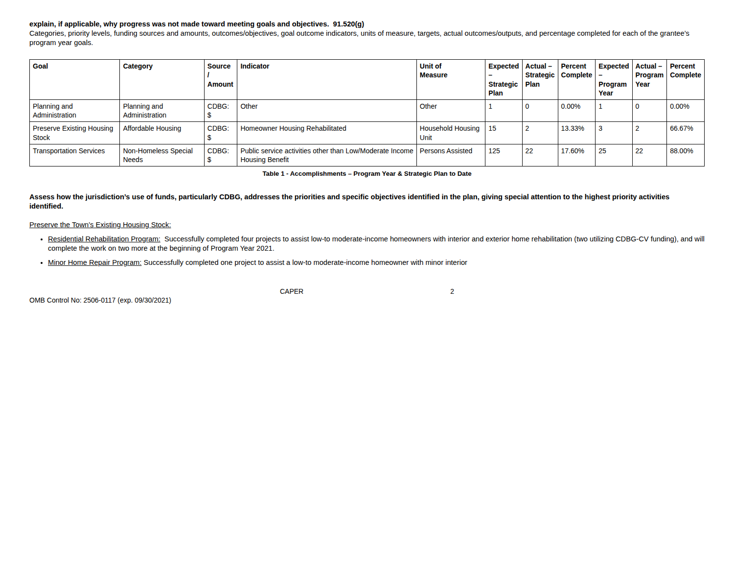explain, if applicable, why progress was not made toward meeting goals and objectives. 91.520(g)
Categories, priority levels, funding sources and amounts, outcomes/objectives, goal outcome indicators, units of measure, targets, actual outcomes/outputs, and percentage completed for each of the grantee’s program year goals.
| Goal | Category | Source / Amount | Indicator | Unit of Measure | Expected – Strategic Plan | Actual – Strategic Plan | Percent Complete | Expected – Program Year | Actual – Program Year | Percent Complete |
| --- | --- | --- | --- | --- | --- | --- | --- | --- | --- | --- |
| Planning and Administration | Planning and Administration | CDBG: $ | Other | Other | 1 | 0 | 0.00% | 1 | 0 | 0.00% |
| Preserve Existing Housing Stock | Affordable Housing | CDBG: $ | Homeowner Housing Rehabilitated | Household Housing Unit | 15 | 2 | 13.33% | 3 | 2 | 66.67% |
| Transportation Services | Non-Homeless Special Needs | CDBG: $ | Public service activities other than Low/Moderate Income Housing Benefit | Persons Assisted | 125 | 22 | 17.60% | 25 | 22 | 88.00% |
Table 1 - Accomplishments – Program Year & Strategic Plan to Date
Assess how the jurisdiction’s use of funds, particularly CDBG, addresses the priorities and specific objectives identified in the plan, giving special attention to the highest priority activities identified.
Preserve the Town’s Existing Housing Stock:
Residential Rehabilitation Program: Successfully completed four projects to assist low-to moderate-income homeowners with interior and exterior home rehabilitation (two utilizing CDBG-CV funding), and will complete the work on two more at the beginning of Program Year 2021.
Minor Home Repair Program: Successfully completed one project to assist a low-to moderate-income homeowner with minor interior
CAPER 2
OMB Control No: 2506-0117 (exp. 09/30/2021)